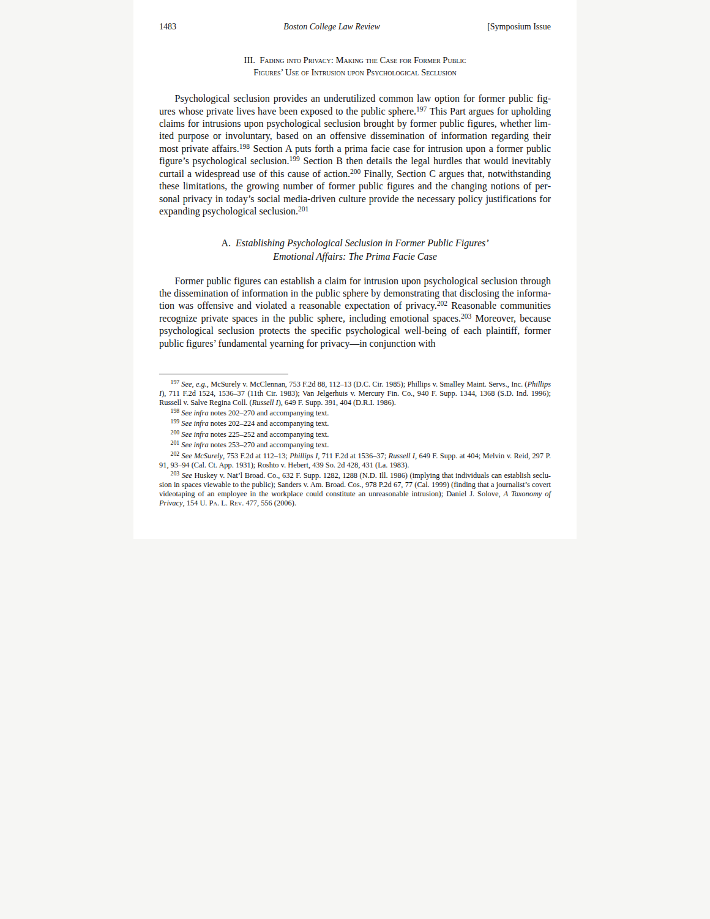1483 Boston College Law Review [Symposium Issue
III. Fading into Privacy: Making the Case for Former Public
Figures’ Use of Intrusion upon Psychological Seclusion
Psychological seclusion provides an underutilized common law option for former public figures whose private lives have been exposed to the public sphere.197 This Part argues for upholding claims for intrusions upon psychological seclusion brought by former public figures, whether limited purpose or involuntary, based on an offensive dissemination of information regarding their most private affairs.198 Section A puts forth a prima facie case for intrusion upon a former public figure’s psychological seclusion.199 Section B then details the legal hurdles that would inevitably curtail a widespread use of this cause of action.200 Finally, Section C argues that, notwithstanding these limitations, the growing number of former public figures and the changing notions of personal privacy in today’s social media-driven culture provide the necessary policy justifications for expanding psychological seclusion.201
A. Establishing Psychological Seclusion in Former Public Figures’
Emotional Affairs: The Prima Facie Case
Former public figures can establish a claim for intrusion upon psychological seclusion through the dissemination of information in the public sphere by demonstrating that disclosing the information was offensive and violated a reasonable expectation of privacy.202 Reasonable communities recognize private spaces in the public sphere, including emotional spaces.203 Moreover, because psychological seclusion protects the specific psychological well-being of each plaintiff, former public figures’ fundamental yearning for privacy—in conjunction with
197 See, e.g., McSurely v. McClennan, 753 F.2d 88, 112–13 (D.C. Cir. 1985); Phillips v. Smalley Maint. Servs., Inc. (Phillips I), 711 F.2d 1524, 1536–37 (11th Cir. 1983); Van Jelgerhuis v. Mercury Fin. Co., 940 F. Supp. 1344, 1368 (S.D. Ind. 1996); Russell v. Salve Regina Coll. (Russell I), 649 F. Supp. 391, 404 (D.R.I. 1986).
198 See infra notes 202–270 and accompanying text.
199 See infra notes 202–224 and accompanying text.
200 See infra notes 225–252 and accompanying text.
201 See infra notes 253–270 and accompanying text.
202 See McSurely, 753 F.2d at 112–13; Phillips I, 711 F.2d at 1536–37; Russell I, 649 F. Supp. at 404; Melvin v. Reid, 297 P. 91, 93–94 (Cal. Ct. App. 1931); Roshto v. Hebert, 439 So. 2d 428, 431 (La. 1983).
203 See Huskey v. Nat’l Broad. Co., 632 F. Supp. 1282, 1288 (N.D. Ill. 1986) (implying that individuals can establish seclusion in spaces viewable to the public); Sanders v. Am. Broad. Cos., 978 P.2d 67, 77 (Cal. 1999) (finding that a journalist’s covert videotaping of an employee in the workplace could constitute an unreasonable intrusion); Daniel J. Solove, A Taxonomy of Privacy, 154 U. Pa. L. Rev. 477, 556 (2006).